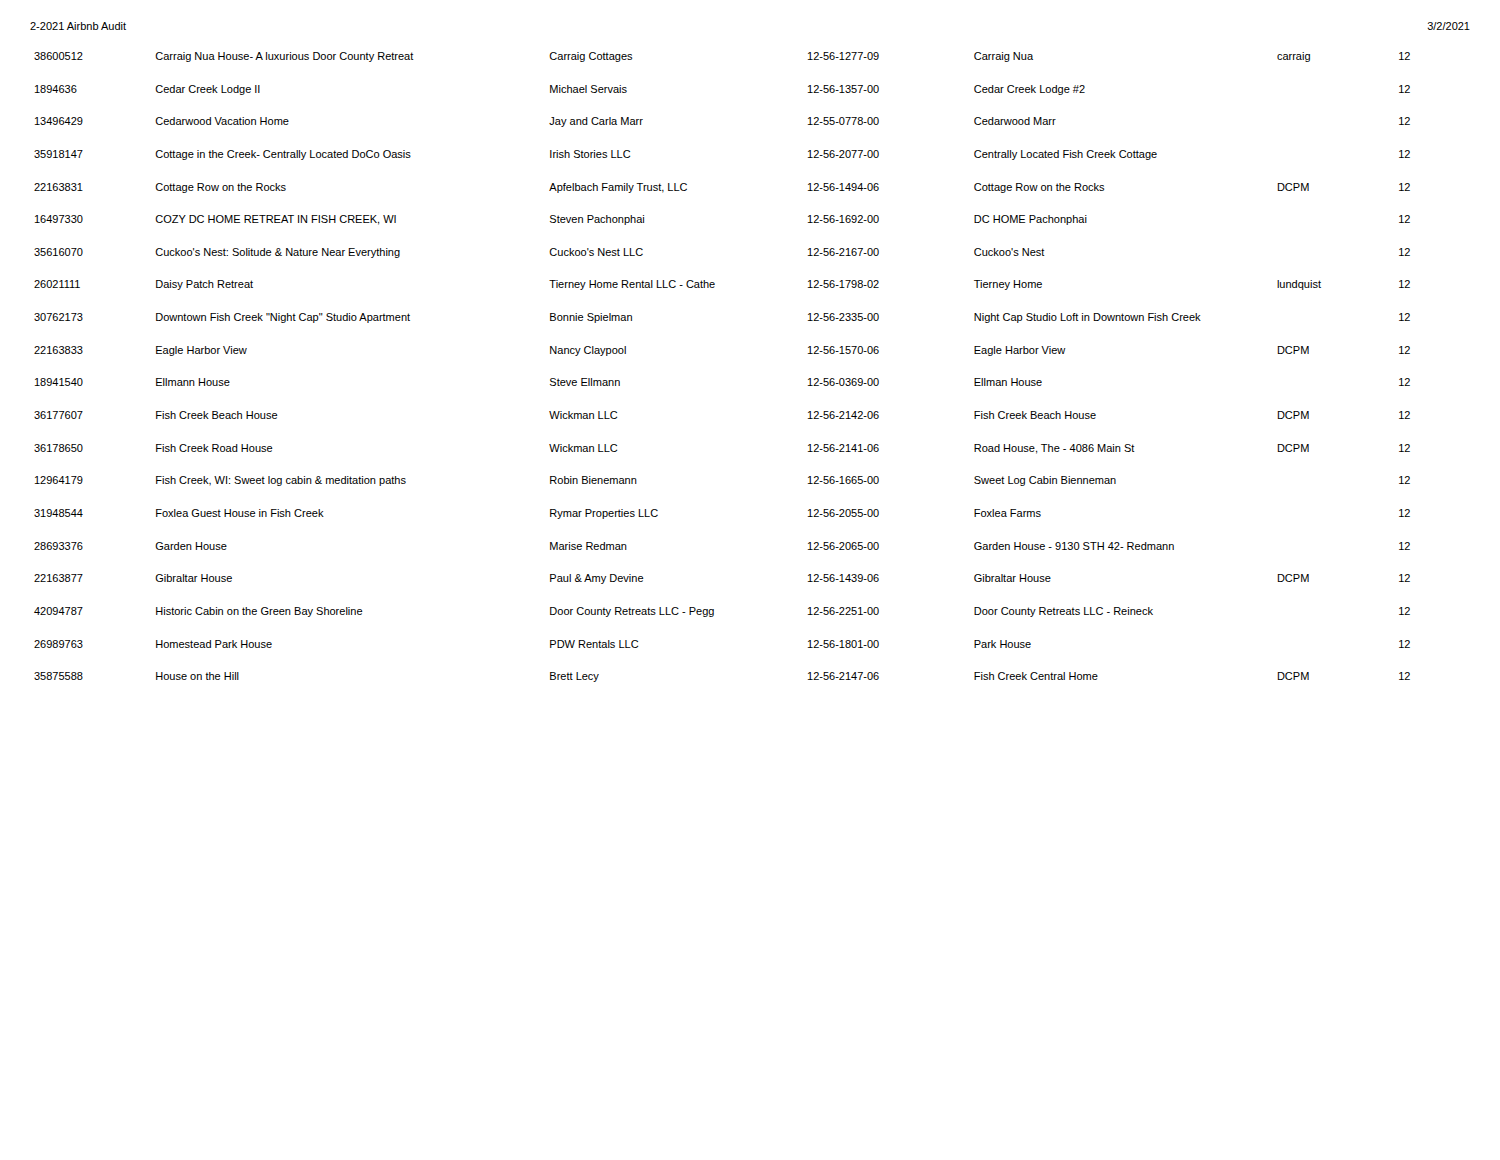2-2021 Airbnb Audit 3/2/2021
| 38600512 | Carraig Nua House- A luxurious Door County Retreat | Carraig Cottages | 12-56-1277-09 | Carraig Nua | carraig | 12 |
| 1894636 | Cedar Creek Lodge II | Michael Servais | 12-56-1357-00 | Cedar Creek Lodge #2 | | 12 |
| 13496429 | Cedarwood Vacation Home | Jay and Carla Marr | 12-55-0778-00 | Cedarwood Marr | | 12 |
| 35918147 | Cottage in the Creek- Centrally Located DoCo Oasis | Irish Stories LLC | 12-56-2077-00 | Centrally Located Fish Creek Cottage | | 12 |
| 22163831 | Cottage Row on the Rocks | Apfelbach Family Trust, LLC | 12-56-1494-06 | Cottage Row on the Rocks | DCPM | 12 |
| 16497330 | COZY DC HOME RETREAT IN FISH CREEK, WI | Steven Pachonphai | 12-56-1692-00 | DC HOME Pachonphai | | 12 |
| 35616070 | Cuckoo's Nest: Solitude & Nature Near Everything | Cuckoo's Nest LLC | 12-56-2167-00 | Cuckoo's Nest | | 12 |
| 26021111 | Daisy Patch Retreat | Tierney Home Rental LLC - Cathe | 12-56-1798-02 | Tierney Home | lundquist | 12 |
| 30762173 | Downtown Fish Creek "Night Cap" Studio Apartment | Bonnie Spielman | 12-56-2335-00 | Night Cap Studio Loft in Downtown Fish Creek | | 12 |
| 22163833 | Eagle Harbor View | Nancy Claypool | 12-56-1570-06 | Eagle Harbor View | DCPM | 12 |
| 18941540 | Ellmann House | Steve Ellmann | 12-56-0369-00 | Ellman House | | 12 |
| 36177607 | Fish Creek Beach House | Wickman LLC | 12-56-2142-06 | Fish Creek Beach House | DCPM | 12 |
| 36178650 | Fish Creek Road House | Wickman LLC | 12-56-2141-06 | Road House, The - 4086 Main St | DCPM | 12 |
| 12964179 | Fish Creek, WI: Sweet log cabin & meditation paths | Robin Bienemann | 12-56-1665-00 | Sweet Log Cabin Bienneman | | 12 |
| 31948544 | Foxlea Guest House in Fish Creek | Rymar Properties LLC | 12-56-2055-00 | Foxlea Farms | | 12 |
| 28693376 | Garden House | Marise Redman | 12-56-2065-00 | Garden House - 9130 STH 42- Redmann | | 12 |
| 22163877 | Gibraltar House | Paul & Amy Devine | 12-56-1439-06 | Gibraltar House | DCPM | 12 |
| 42094787 | Historic Cabin on the Green Bay Shoreline | Door County Retreats LLC - Pegg | 12-56-2251-00 | Door County Retreats LLC - Reineck | | 12 |
| 26989763 | Homestead Park House | PDW Rentals LLC | 12-56-1801-00 | Park House | | 12 |
| 35875588 | House on the Hill | Brett Lecy | 12-56-2147-06 | Fish Creek Central Home | DCPM | 12 |